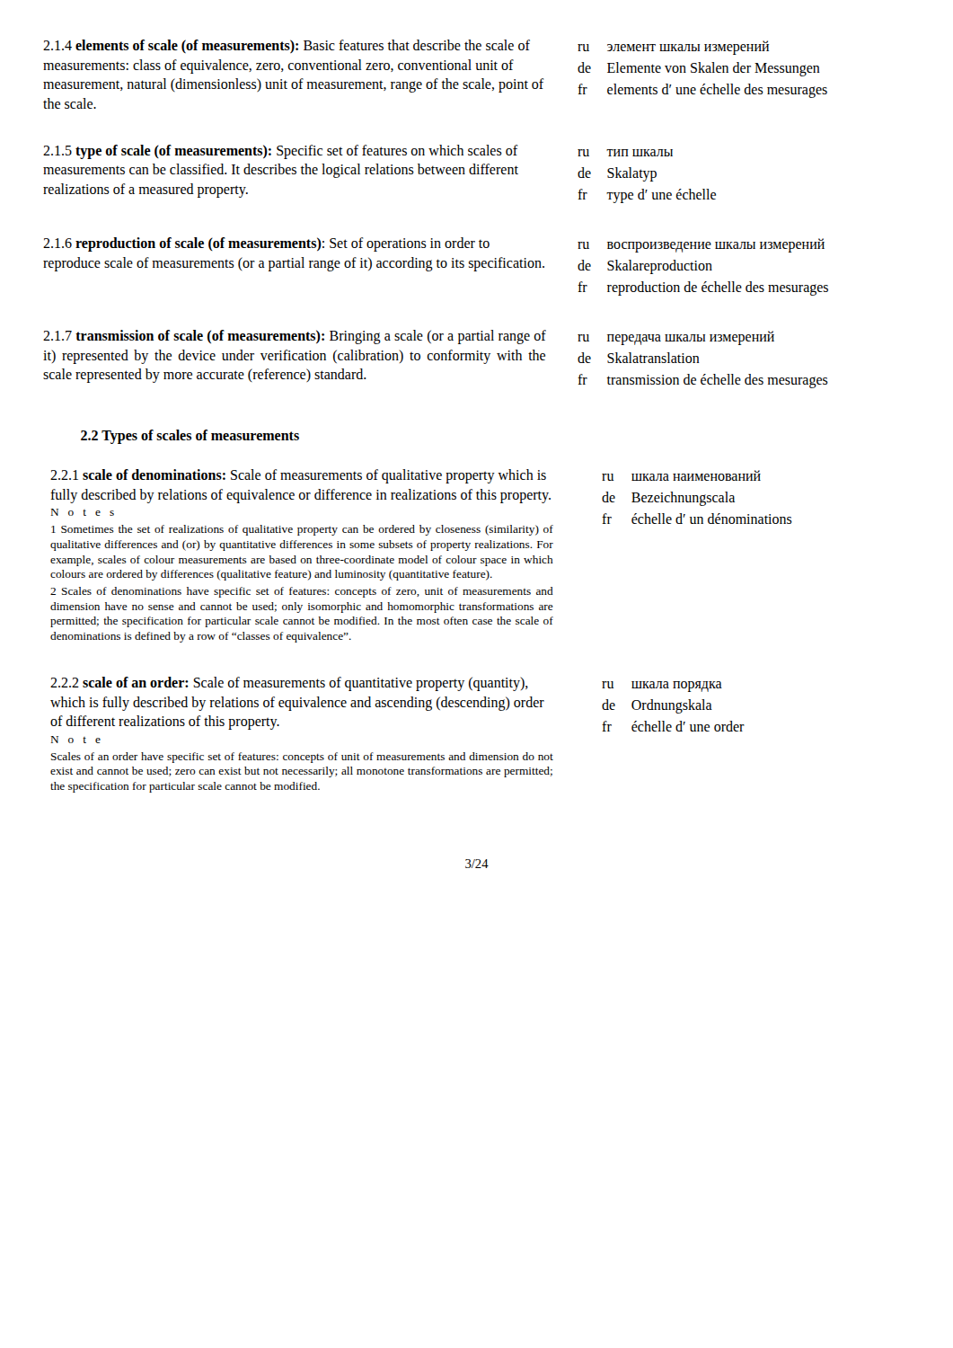2.1.4 elements of scale (of measurements): Basic features that describe the scale of measurements: class of equivalence, zero, conventional zero, conventional unit of measurement, natural (dimensionless) unit of measurement, range of the scale, point of the scale.
| ru | элемент шкалы измерений |
| de | Elemente von Skalen der Messungen |
| fr | elements d′ une échelle des mesurages |
2.1.5 type of scale (of measurements): Specific set of features on which scales of measurements can be classified. It describes the logical relations between different realizations of a measured property.
| ru | тип шкалы |
| de | Skalatyp |
| fr | тype d′ une échelle |
2.1.6 reproduction of scale (of measurements): Set of operations in order to reproduce scale of measurements (or a partial range of it) according to its specification.
| ru | воспроизведение шкалы измерений |
| de | Skalareproduction |
| fr | reproduction de échelle des mesurages |
2.1.7 transmission of scale (of measurements): Bringing a scale (or a partial range of it) represented by the device under verification (calibration) to conformity with the scale represented by more accurate (reference) standard.
| ru | передача шкалы измерений |
| de | Skalatranslation |
| fr | transmission de échelle des mesurages |
2.2 Types of scales of measurements
2.2.1 scale of denominations: Scale of measurements of qualitative property which is fully described by relations of equivalence or difference in realizations of this property.
N o t e s
1 Sometimes the set of realizations of qualitative property can be ordered by closeness (similarity) of qualitative differences and (or) by quantitative differences in some subsets of property realizations. For example, scales of colour measurements are based on three-coordinate model of colour space in which colours are ordered by differences (qualitative feature) and luminosity (quantitative feature).
2 Scales of denominations have specific set of features: concepts of zero, unit of measurements and dimension have no sense and cannot be used; only isomorphic and homomorphic transformations are permitted; the specification for particular scale cannot be modified. In the most often case the scale of denominations is defined by a row of “classes of equivalence”.
| ru | шкала наименований |
| de | Bezeichnungscala |
| fr | échelle d′ un dénominations |
2.2.2 scale of an order: Scale of measurements of quantitative property (quantity), which is fully described by relations of equivalence and ascending (descending) order of different realizations of this property.
N o t e
Scales of an order have specific set of features: concepts of unit of measurements and dimension do not exist and cannot be used; zero can exist but not necessarily; all monotone transformations are permitted; the specification for particular scale cannot be modified.
| ru | шкала порядка |
| de | Ordnungskala |
| fr | échelle d′ une order |
3/24